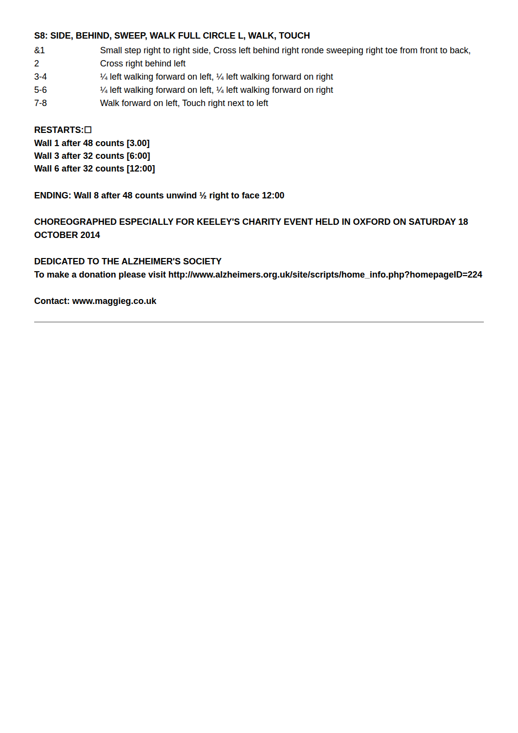S8: SIDE, BEHIND, SWEEP, WALK FULL CIRCLE L, WALK, TOUCH
| &1 | Small step right to right side, Cross left behind right ronde sweeping right toe from front to back, |
| 2 | Cross right behind left |
| 3-4 | ¼ left walking forward on left, ¼ left walking forward on right |
| 5-6 | ¼ left walking forward on left, ¼ left walking forward on right |
| 7-8 | Walk forward on left, Touch right next to left |
RESTARTS:☐
Wall 1 after 48 counts [3.00]
Wall 3 after 32 counts [6:00]
Wall 6 after 32 counts [12:00]
ENDING: Wall 8 after 48 counts unwind ½ right to face 12:00
CHOREOGRAPHED ESPECIALLY FOR KEELEY'S CHARITY EVENT HELD IN OXFORD ON SATURDAY 18 OCTOBER 2014
DEDICATED TO THE ALZHEIMER'S SOCIETY
To make a donation please visit http://www.alzheimers.org.uk/site/scripts/home_info.php?homepageID=224
Contact: www.maggieg.co.uk